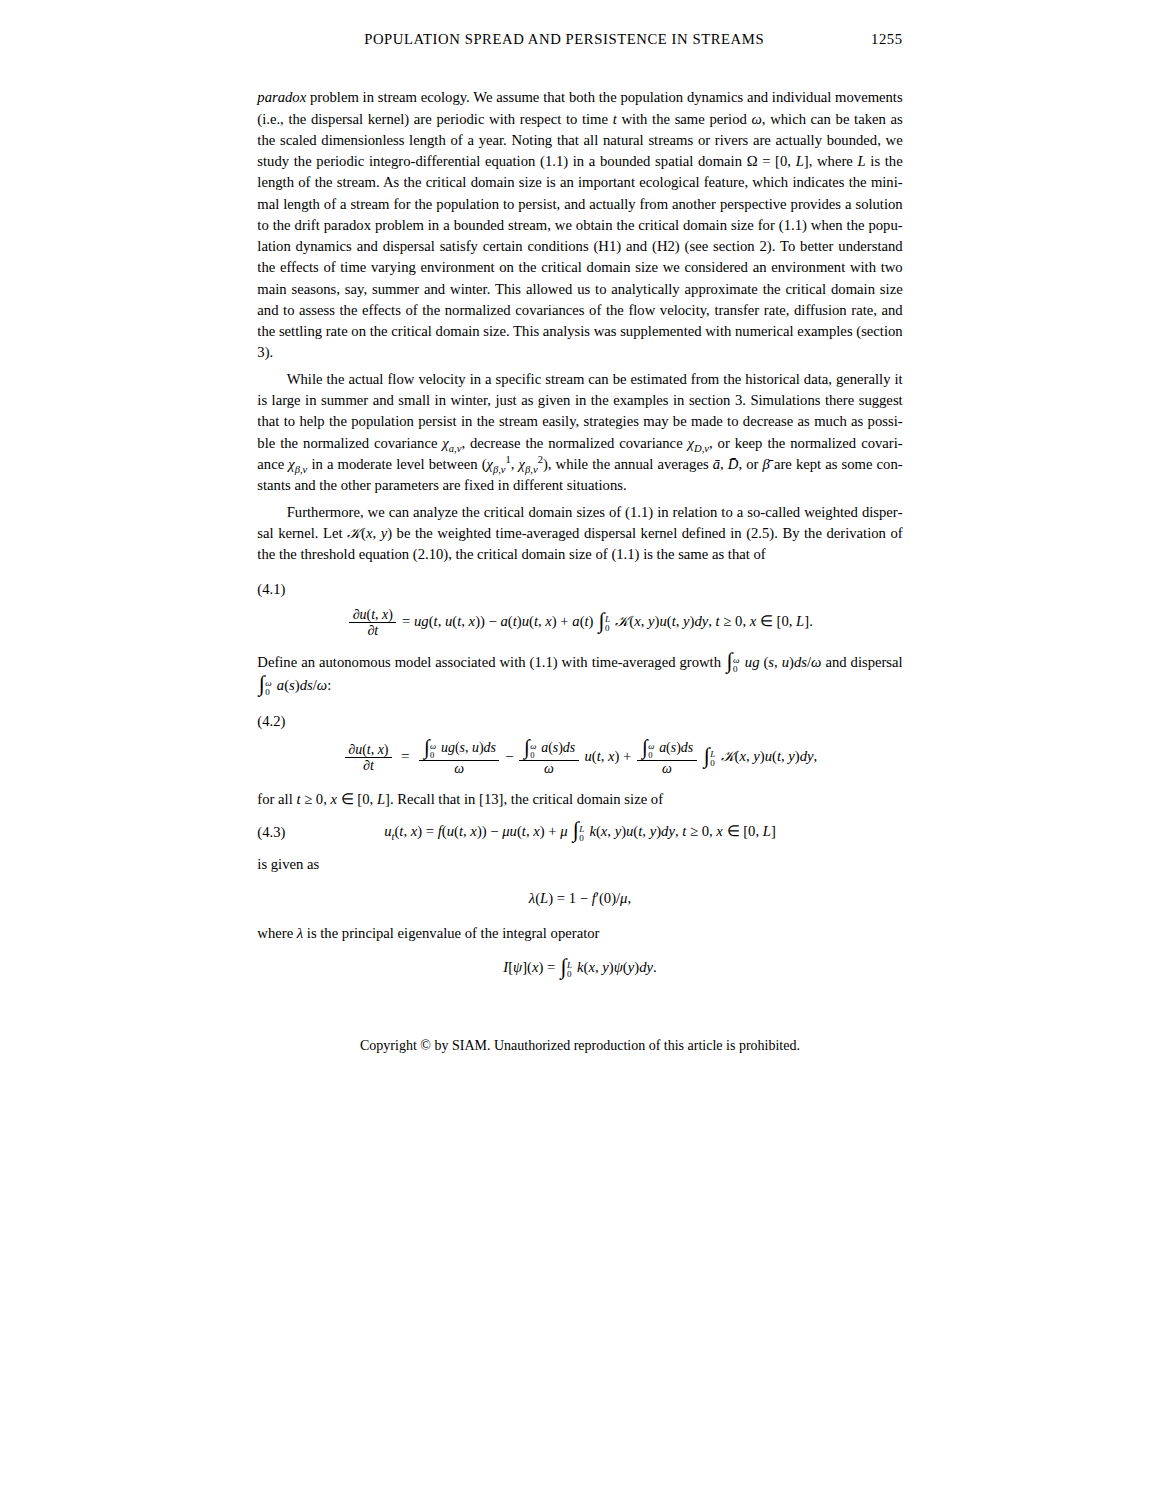POPULATION SPREAD AND PERSISTENCE IN STREAMS 1255
paradox problem in stream ecology. We assume that both the population dynamics and individual movements (i.e., the dispersal kernel) are periodic with respect to time t with the same period ω, which can be taken as the scaled dimensionless length of a year. Noting that all natural streams or rivers are actually bounded, we study the periodic integro-differential equation (1.1) in a bounded spatial domain Ω = [0, L], where L is the length of the stream. As the critical domain size is an important ecological feature, which indicates the minimal length of a stream for the population to persist, and actually from another perspective provides a solution to the drift paradox problem in a bounded stream, we obtain the critical domain size for (1.1) when the population dynamics and dispersal satisfy certain conditions (H1) and (H2) (see section 2). To better understand the effects of time varying environment on the critical domain size we considered an environment with two main seasons, say, summer and winter. This allowed us to analytically approximate the critical domain size and to assess the effects of the normalized covariances of the flow velocity, transfer rate, diffusion rate, and the settling rate on the critical domain size. This analysis was supplemented with numerical examples (section 3).
While the actual flow velocity in a specific stream can be estimated from the historical data, generally it is large in summer and small in winter, just as given in the examples in section 3. Simulations there suggest that to help the population persist in the stream easily, strategies may be made to decrease as much as possible the normalized covariance χa,v, decrease the normalized covariance χD,v, or keep the normalized covariance χβ,v in a moderate level between (χβ,v1, χβ,v2), while the annual averages ā, D̄, or β̄ are kept as some constants and the other parameters are fixed in different situations.
Furthermore, we can analyze the critical domain sizes of (1.1) in relation to a so-called weighted dispersal kernel. Let 𝒦(x, y) be the weighted time-averaged dispersal kernel defined in (2.5). By the derivation of the the threshold equation (2.10), the critical domain size of (1.1) is the same as that of
(4.1) ∂u(t, x)∂t = ug(t, u(t, x)) − a(t)u(t, x) + a(t) ∫L 0 𝒦(x, y)u(t, y)dy, t ≥ 0, x ∈ [0, L].
Define an autonomous model associated with (1.1) with time-averaged growth ∫ω 0 ug (s, u)ds/ω and dispersal ∫ω 0 a(s)ds/ω:
(4.2) ∂u(t, x)∂t = ∫ω 0 ug(s, u)ds ω − ∫ω 0 a(s)ds ω u(t, x) + ∫ω 0 a(s)ds ω ∫L 0 𝒦(x, y)u(t, y)dy,
for all t ≥ 0, x ∈ [0, L]. Recall that in [13], the critical domain size of
(4.3) ut(t, x) = f(u(t, x)) − μu(t, x) + μ ∫L 0 k(x, y)u(t, y)dy, t ≥ 0, x ∈ [0, L]
is given as
λ(L) = 1 − f′(0)/μ,
where λ is the principal eigenvalue of the integral operator
I[ψ](x) = ∫L 0 k(x, y)ψ(y)dy.
Copyright © by SIAM. Unauthorized reproduction of this article is prohibited.